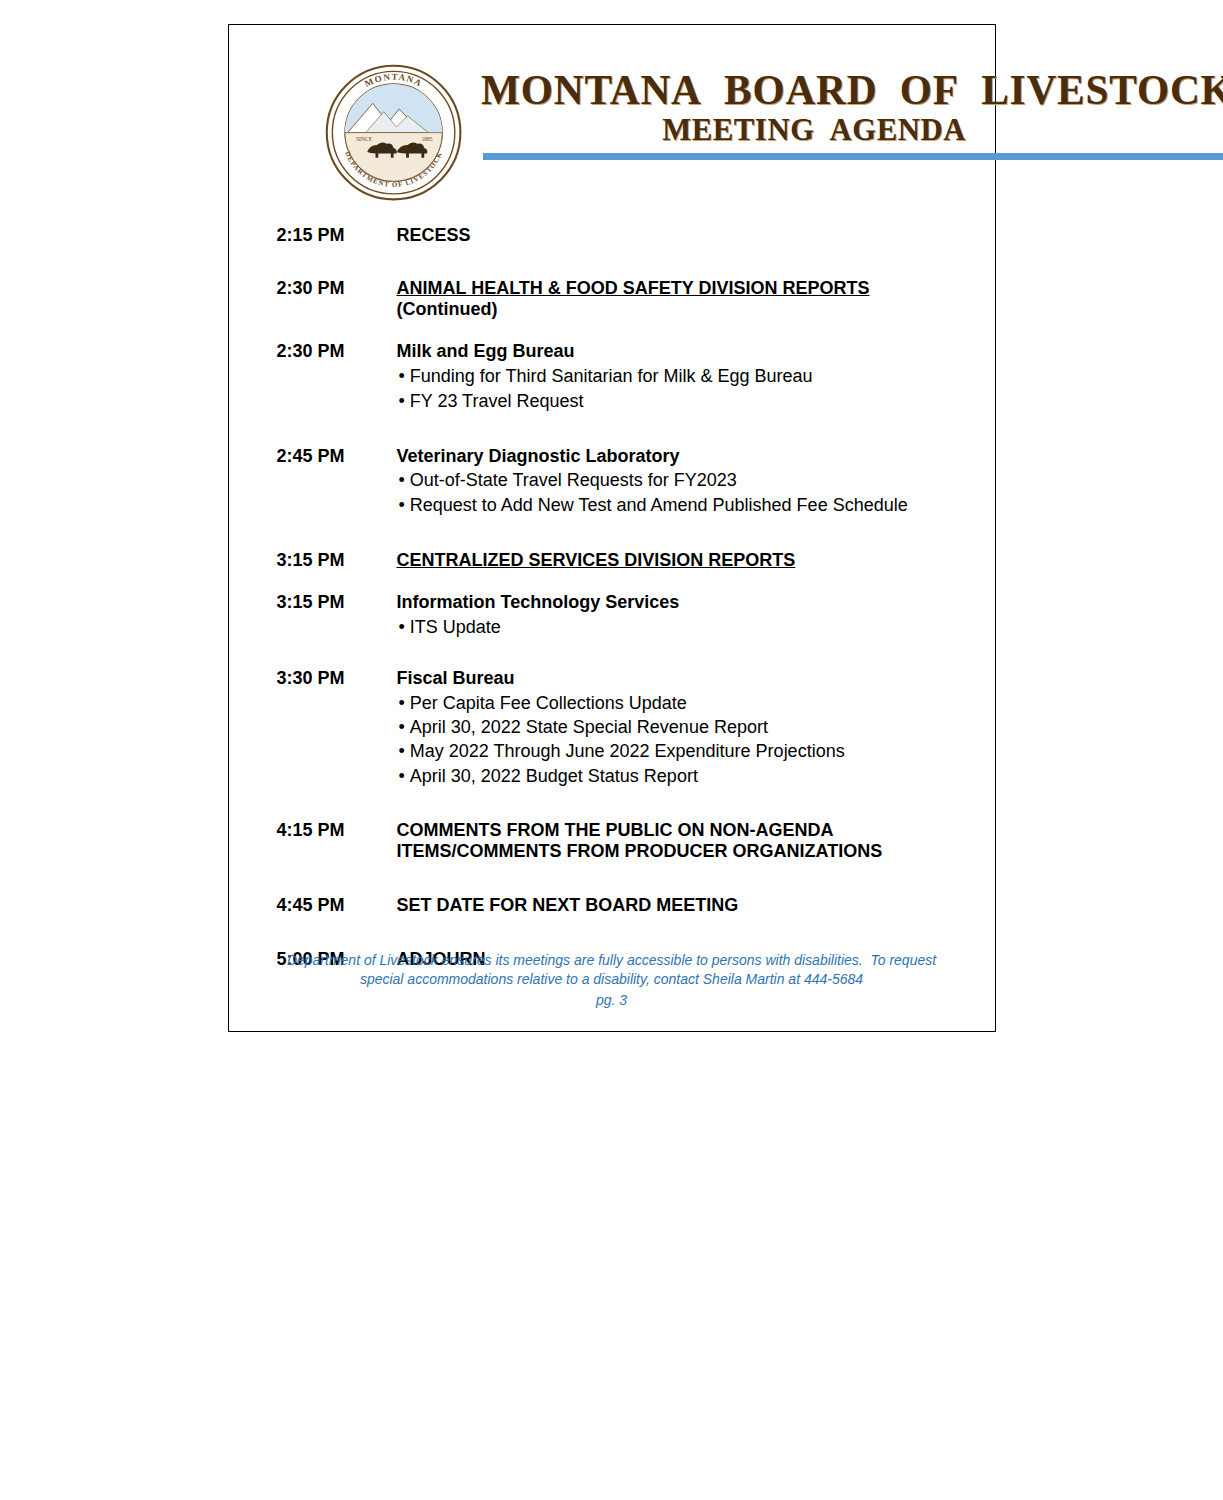MONTANA DEPARTMENT OF LIVESTOCK SINCE 1885
MONTANA BOARD OF LIVESTOCK
MEETING AGENDA
2:15 PM
RECESS
2:30 PM
ANIMAL HEALTH & FOOD SAFETY DIVISION REPORTS (Continued)
2:30 PM
Milk and Egg Bureau
Funding for Third Sanitarian for Milk & Egg Bureau
FY 23 Travel Request
2:45 PM
Veterinary Diagnostic Laboratory
Out-of-State Travel Requests for FY2023
Request to Add New Test and Amend Published Fee Schedule
3:15 PM
CENTRALIZED SERVICES DIVISION REPORTS
3:15 PM
Information Technology Services
ITS Update
3:30 PM
Fiscal Bureau
Per Capita Fee Collections Update
April 30, 2022 State Special Revenue Report
May 2022 Through June 2022 Expenditure Projections
April 30, 2022 Budget Status Report
4:15 PM
COMMENTS FROM THE PUBLIC ON NON-AGENDA
ITEMS/COMMENTS FROM PRODUCER ORGANIZATIONS
4:45 PM
SET DATE FOR NEXT BOARD MEETING
5:00 PM
ADJOURN
Department of Livestock ensures its meetings are fully accessible to persons with disabilities. To request special accommodations relative to a disability, contact Sheila Martin at 444-5684
pg. 3